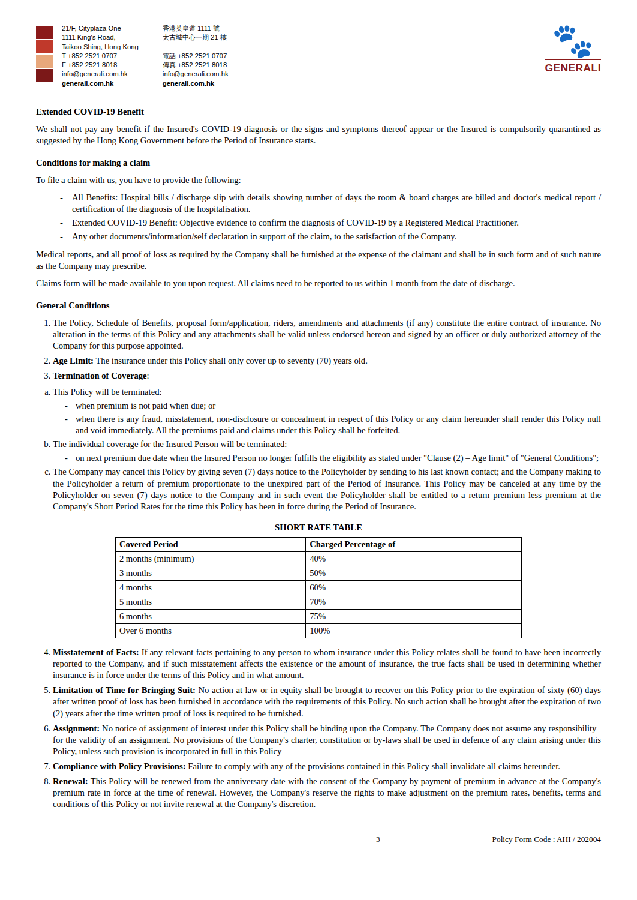21/F, Cityplaza One
1111 King's Road,
Taikoo Shing, Hong Kong
T +852 2521 0707
F +852 2521 8018
info@generali.com.hk
generali.com.hk
香港英皇道 1111 號
太古城中心一期 21 樓
電話 +852 2521 0707
傳真 +852 2521 8018
info@generali.com.hk
generali.com.hk
🐾
GENERALI
Extended COVID-19 Benefit
We shall not pay any benefit if the Insured's COVID-19 diagnosis or the signs and symptoms thereof appear or the Insured is compulsorily quarantined as suggested by the Hong Kong Government before the Period of Insurance starts.
Conditions for making a claim
To file a claim with us, you have to provide the following:
All Benefits: Hospital bills / discharge slip with details showing number of days the room & board charges are billed and doctor's medical report / certification of the diagnosis of the hospitalisation.
Extended COVID-19 Benefit: Objective evidence to confirm the diagnosis of COVID-19 by a Registered Medical Practitioner.
Any other documents/information/self declaration in support of the claim, to the satisfaction of the Company.
Medical reports, and all proof of loss as required by the Company shall be furnished at the expense of the claimant and shall be in such form and of such nature as the Company may prescribe.
Claims form will be made available to you upon request. All claims need to be reported to us within 1 month from the date of discharge.
General Conditions
The Policy, Schedule of Benefits, proposal form/application, riders, amendments and attachments (if any) constitute the entire contract of insurance. No alteration in the terms of this Policy and any attachments shall be valid unless endorsed hereon and signed by an officer or duly authorized attorney of the Company for this purpose appointed.
Age Limit: The insurance under this Policy shall only cover up to seventy (70) years old.
Termination of Coverage:
This Policy will be terminated:
when premium is not paid when due; or
when there is any fraud, misstatement, non-disclosure or concealment in respect of this Policy or any claim hereunder shall render this Policy null and void immediately. All the premiums paid and claims under this Policy shall be forfeited.
The individual coverage for the Insured Person will be terminated:
on next premium due date when the Insured Person no longer fulfills the eligibility as stated under "Clause (2) – Age limit" of "General Conditions";
The Company may cancel this Policy by giving seven (7) days notice to the Policyholder by sending to his last known contact; and the Company making to the Policyholder a return of premium proportionate to the unexpired part of the Period of Insurance. This Policy may be canceled at any time by the Policyholder on seven (7) days notice to the Company and in such event the Policyholder shall be entitled to a return premium less premium at the Company's Short Period Rates for the time this Policy has been in force during the Period of Insurance.
SHORT RATE TABLE
| Covered Period | Charged Percentage of |
| --- | --- |
| 2 months (minimum) | 40% |
| 3 months | 50% |
| 4 months | 60% |
| 5 months | 70% |
| 6 months | 75% |
| Over 6 months | 100% |
Misstatement of Facts: If any relevant facts pertaining to any person to whom insurance under this Policy relates shall be found to have been incorrectly reported to the Company, and if such misstatement affects the existence or the amount of insurance, the true facts shall be used in determining whether insurance is in force under the terms of this Policy and in what amount.
Limitation of Time for Bringing Suit: No action at law or in equity shall be brought to recover on this Policy prior to the expiration of sixty (60) days after written proof of loss has been furnished in accordance with the requirements of this Policy. No such action shall be brought after the expiration of two (2) years after the time written proof of loss is required to be furnished.
Assignment: No notice of assignment of interest under this Policy shall be binding upon the Company. The Company does not assume any responsibility for the validity of an assignment. No provisions of the Company's charter, constitution or by-laws shall be used in defence of any claim arising under this Policy, unless such provision is incorporated in full in this Policy
Compliance with Policy Provisions: Failure to comply with any of the provisions contained in this Policy shall invalidate all claims hereunder.
Renewal: This Policy will be renewed from the anniversary date with the consent of the Company by payment of premium in advance at the Company's premium rate in force at the time of renewal. However, the Company's reserve the rights to make adjustment on the premium rates, benefits, terms and conditions of this Policy or not invite renewal at the Company's discretion.
3
Policy Form Code : AHI / 202004